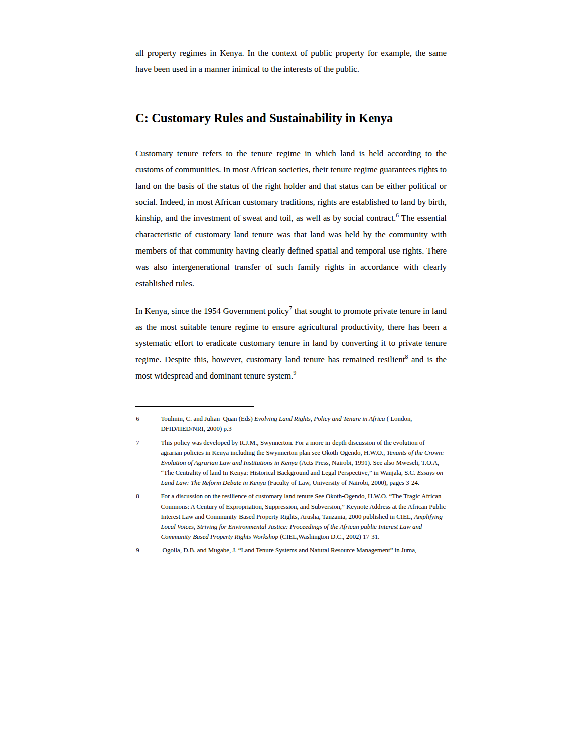all property regimes in Kenya. In the context of public property for example, the same have been used in a manner inimical to the interests of the public.
C: Customary Rules and Sustainability in Kenya
Customary tenure refers to the tenure regime in which land is held according to the customs of communities. In most African societies, their tenure regime guarantees rights to land on the basis of the status of the right holder and that status can be either political or social. Indeed, in most African customary traditions, rights are established to land by birth, kinship, and the investment of sweat and toil, as well as by social contract.6 The essential characteristic of customary land tenure was that land was held by the community with members of that community having clearly defined spatial and temporal use rights. There was also intergenerational transfer of such family rights in accordance with clearly established rules.
In Kenya, since the 1954 Government policy7 that sought to promote private tenure in land as the most suitable tenure regime to ensure agricultural productivity, there has been a systematic effort to eradicate customary tenure in land by converting it to private tenure regime. Despite this, however, customary land tenure has remained resilient8 and is the most widespread and dominant tenure system.9
6
Toulmin, C. and Julian Quan (Eds) Evolving Land Rights, Policy and Tenure in Africa ( London, DFID/IIED/NRI, 2000) p.3
7
This policy was developed by R.J.M., Swynnerton. For a more in-depth discussion of the evolution of agrarian policies in Kenya including the Swynnerton plan see Okoth-Ogendo, H.W.O., Tenants of the Crown: Evolution of Agrarian Law and Institutions in Kenya (Acts Press, Nairobi, 1991). See also Mweseli, T.O.A, “The Centrality of land In Kenya: Historical Background and Legal Perspective,” in Wanjala, S.C. Essays on Land Law: The Reform Debate in Kenya (Faculty of Law, University of Nairobi, 2000), pages 3-24.
8
For a discussion on the resilience of customary land tenure See Okoth-Ogendo, H.W.O. “The Tragic African Commons: A Century of Expropriation, Suppression, and Subversion,” Keynote Address at the African Public Interest Law and Community-Based Property Rights, Arusha, Tanzania, 2000 published in CIEL, Amplifying Local Voices, Striving for Environmental Justice: Proceedings of the African public Interest Law and Community-Based Property Rights Workshop (CIEL,Washington D.C., 2002) 17-31.
9
Ogolla, D.B. and Mugabe, J. “Land Tenure Systems and Natural Resource Management” in Juma,